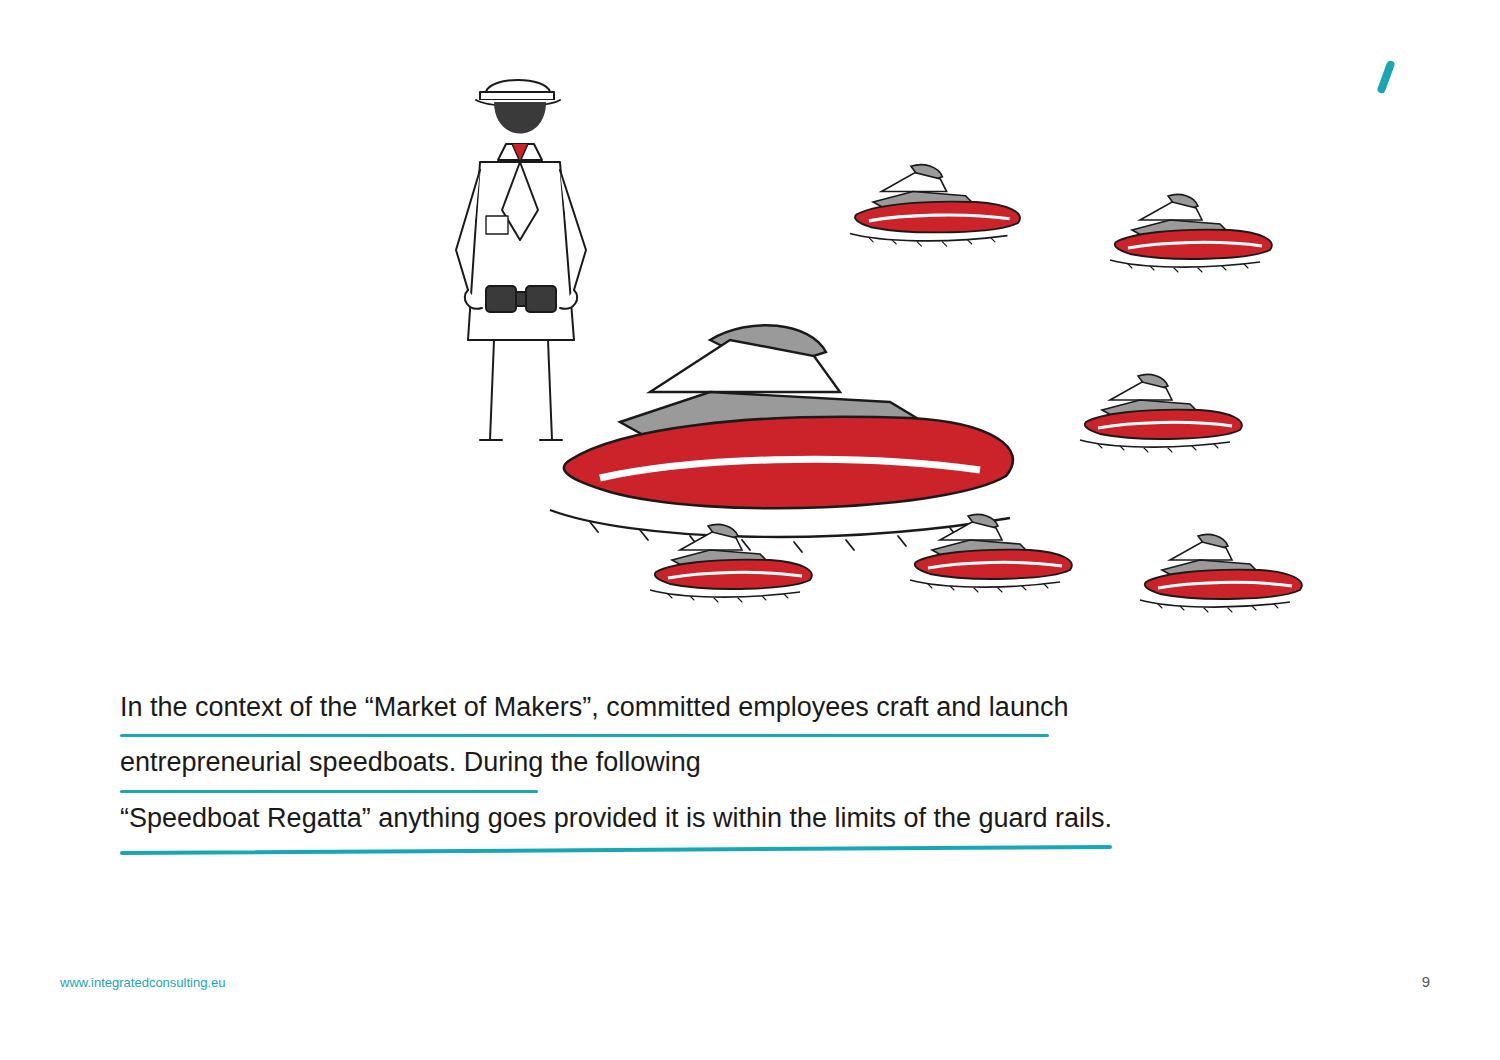In the context of the “Market of Makers”, committed employees craft and launch entrepreneurial speedboats. During the following “Speedboat Regatta” anything goes provided it is within the limits of the guard rails.
www.integratedconsulting.eu 9